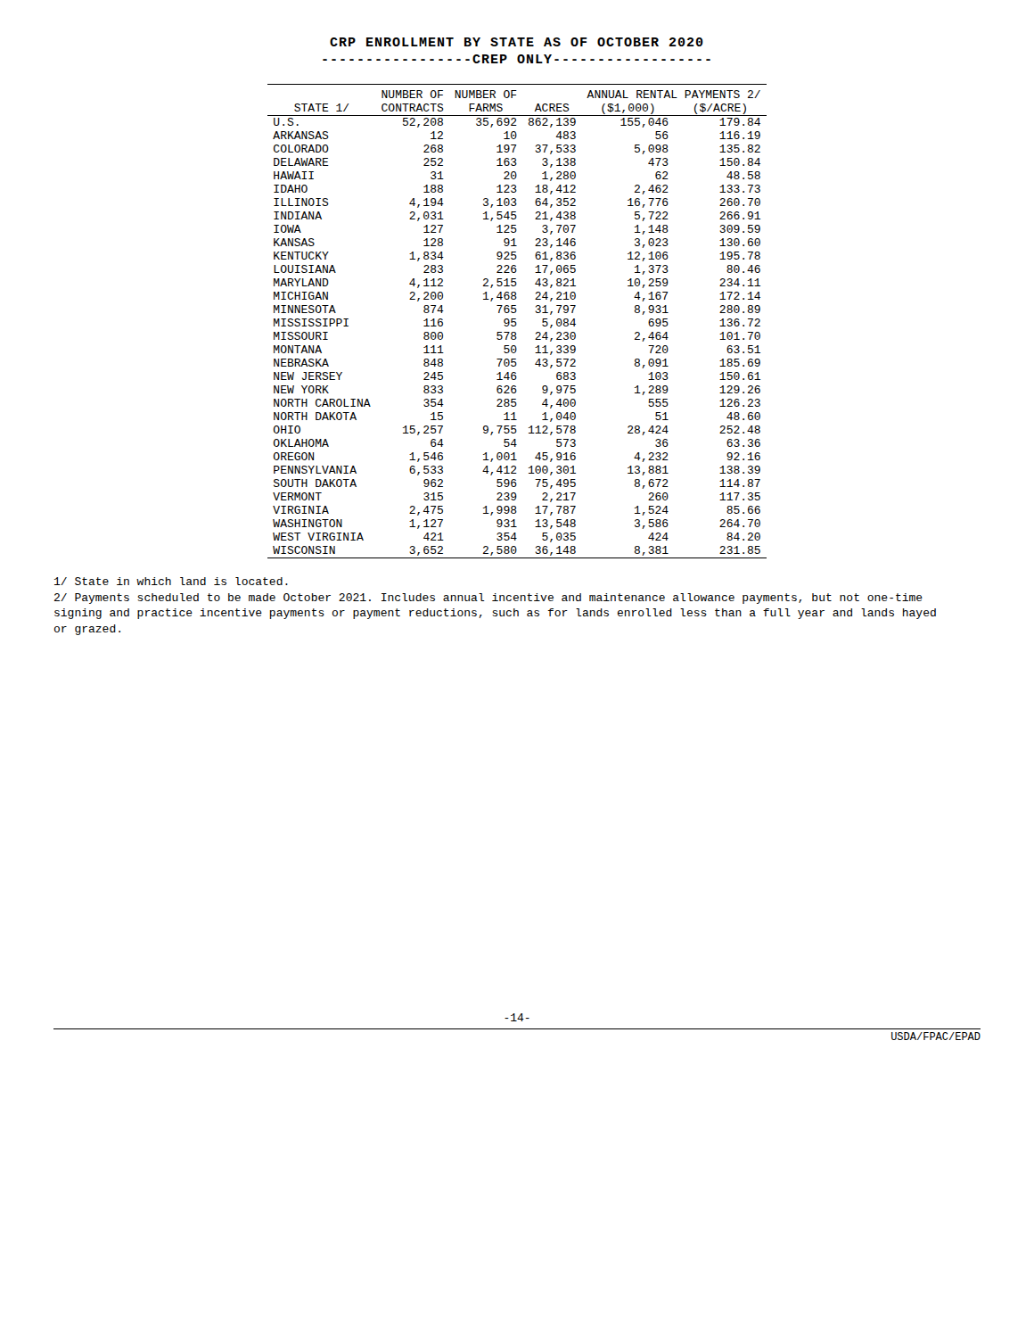CRP ENROLLMENT BY STATE AS OF OCTOBER 2020
-----------------CREP ONLY------------------
| | NUMBER OF | NUMBER OF | | ANNUAL RENTAL PAYMENTS 2/ |
| --- | --- | --- | --- | --- |
| STATE 1/ | CONTRACTS | FARMS | ACRES | ($1,000) | ($/ACRE) |
| U.S. | 52,208 | 35,692 | 862,139 | 155,046 | 179.84 |
| ARKANSAS | 12 | 10 | 483 | 56 | 116.19 |
| COLORADO | 268 | 197 | 37,533 | 5,098 | 135.82 |
| DELAWARE | 252 | 163 | 3,138 | 473 | 150.84 |
| HAWAII | 31 | 20 | 1,280 | 62 | 48.58 |
| IDAHO | 188 | 123 | 18,412 | 2,462 | 133.73 |
| ILLINOIS | 4,194 | 3,103 | 64,352 | 16,776 | 260.70 |
| INDIANA | 2,031 | 1,545 | 21,438 | 5,722 | 266.91 |
| IOWA | 127 | 125 | 3,707 | 1,148 | 309.59 |
| KANSAS | 128 | 91 | 23,146 | 3,023 | 130.60 |
| KENTUCKY | 1,834 | 925 | 61,836 | 12,106 | 195.78 |
| LOUISIANA | 283 | 226 | 17,065 | 1,373 | 80.46 |
| MARYLAND | 4,112 | 2,515 | 43,821 | 10,259 | 234.11 |
| MICHIGAN | 2,200 | 1,468 | 24,210 | 4,167 | 172.14 |
| MINNESOTA | 874 | 765 | 31,797 | 8,931 | 280.89 |
| MISSISSIPPI | 116 | 95 | 5,084 | 695 | 136.72 |
| MISSOURI | 800 | 578 | 24,230 | 2,464 | 101.70 |
| MONTANA | 111 | 50 | 11,339 | 720 | 63.51 |
| NEBRASKA | 848 | 705 | 43,572 | 8,091 | 185.69 |
| NEW JERSEY | 245 | 146 | 683 | 103 | 150.61 |
| NEW YORK | 833 | 626 | 9,975 | 1,289 | 129.26 |
| NORTH CAROLINA | 354 | 285 | 4,400 | 555 | 126.23 |
| NORTH DAKOTA | 15 | 11 | 1,040 | 51 | 48.60 |
| OHIO | 15,257 | 9,755 | 112,578 | 28,424 | 252.48 |
| OKLAHOMA | 64 | 54 | 573 | 36 | 63.36 |
| OREGON | 1,546 | 1,001 | 45,916 | 4,232 | 92.16 |
| PENNSYLVANIA | 6,533 | 4,412 | 100,301 | 13,881 | 138.39 |
| SOUTH DAKOTA | 962 | 596 | 75,495 | 8,672 | 114.87 |
| VERMONT | 315 | 239 | 2,217 | 260 | 117.35 |
| VIRGINIA | 2,475 | 1,998 | 17,787 | 1,524 | 85.66 |
| WASHINGTON | 1,127 | 931 | 13,548 | 3,586 | 264.70 |
| WEST VIRGINIA | 421 | 354 | 5,035 | 424 | 84.20 |
| WISCONSIN | 3,652 | 2,580 | 36,148 | 8,381 | 231.85 |
1/ State in which land is located.
2/ Payments scheduled to be made October 2021. Includes annual incentive and maintenance allowance payments, but not one-time signing and practice incentive payments or payment reductions, such as for lands enrolled less than a full year and lands hayed or grazed.
-14-
USDA/FPAC/EPAD